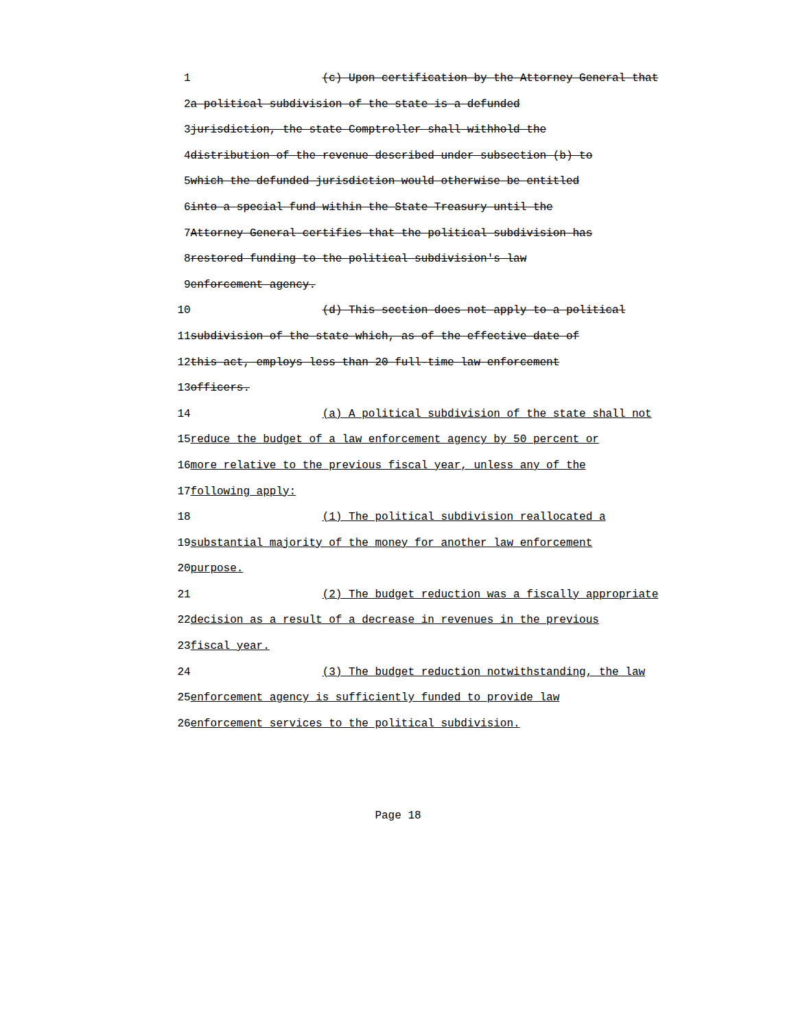| 1 | (c) Upon certification by the Attorney General that |
| 2 | a political subdivision of the state is a defunded |
| 3 | jurisdiction, the state Comptroller shall withhold the |
| 4 | distribution of the revenue described under subsection (b) to |
| 5 | which the defunded jurisdiction would otherwise be entitled |
| 6 | into a special fund within the State Treasury until the |
| 7 | Attorney General certifies that the political subdivision has |
| 8 | restored funding to the political subdivision's law |
| 9 | enforcement agency. |
| 10 | (d) This section does not apply to a political |
| 11 | subdivision of the state which, as of the effective date of |
| 12 | this act, employs less than 20 full-time law enforcement |
| 13 | officers. |
| 14 | (a) A political subdivision of the state shall not |
| 15 | reduce the budget of a law enforcement agency by 50 percent or |
| 16 | more relative to the previous fiscal year, unless any of the |
| 17 | following apply: |
| 18 | (1) The political subdivision reallocated a |
| 19 | substantial majority of the money for another law enforcement |
| 20 | purpose. |
| 21 | (2) The budget reduction was a fiscally appropriate |
| 22 | decision as a result of a decrease in revenues in the previous |
| 23 | fiscal year. |
| 24 | (3) The budget reduction notwithstanding, the law |
| 25 | enforcement agency is sufficiently funded to provide law |
| 26 | enforcement services to the political subdivision. |
Page 18